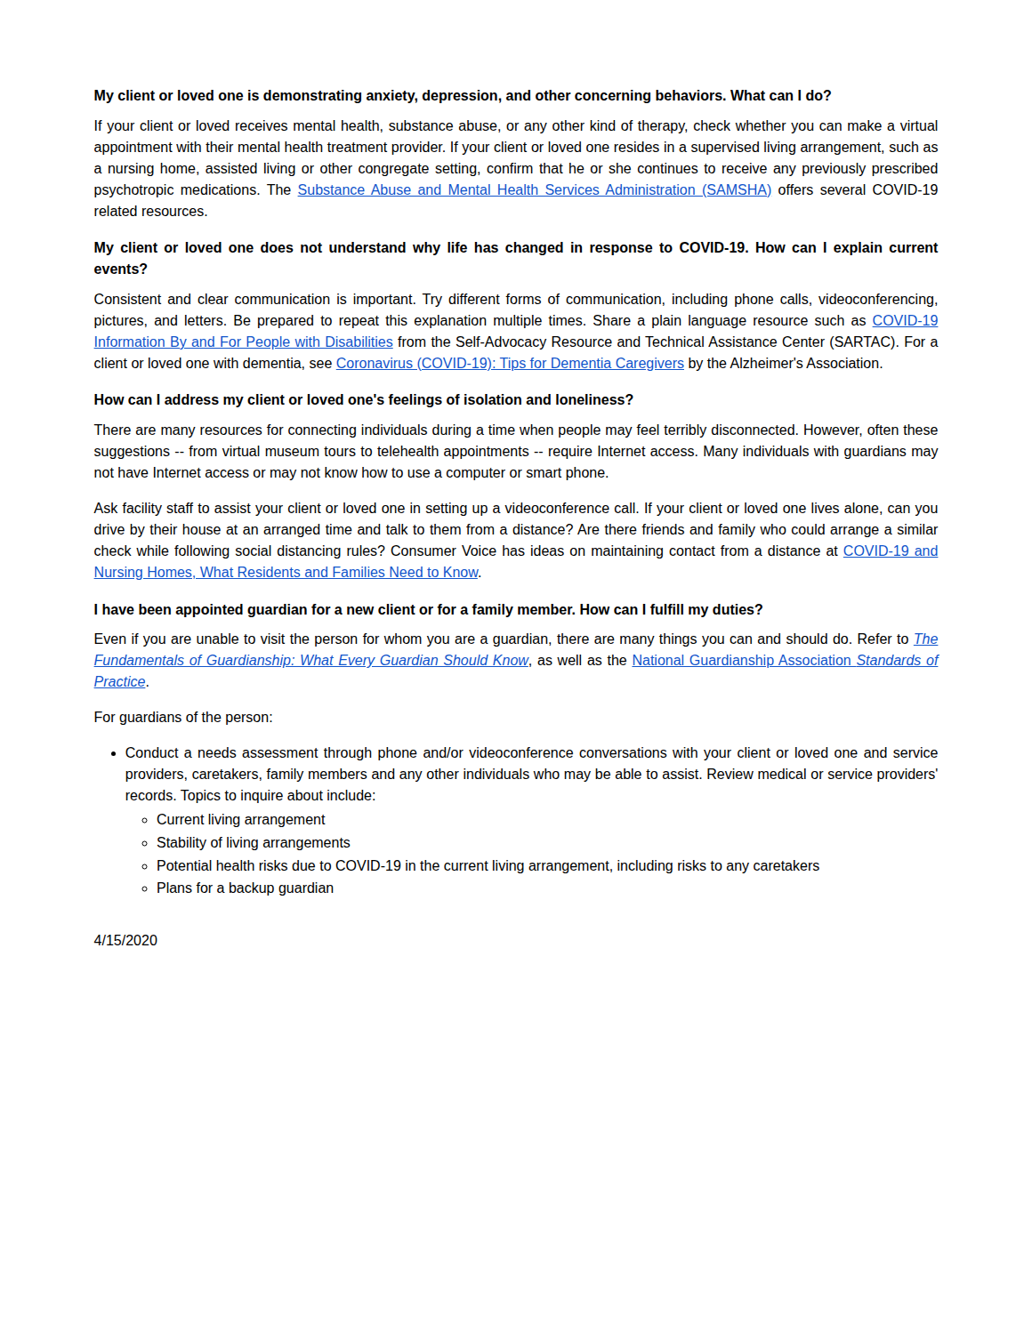My client or loved one is demonstrating anxiety, depression, and other concerning behaviors. What can I do?
If your client or loved receives mental health, substance abuse, or any other kind of therapy, check whether you can make a virtual appointment with their mental health treatment provider. If your client or loved one resides in a supervised living arrangement, such as a nursing home, assisted living or other congregate setting, confirm that he or she continues to receive any previously prescribed psychotropic medications. The Substance Abuse and Mental Health Services Administration (SAMSHA) offers several COVID-19 related resources.
My client or loved one does not understand why life has changed in response to COVID-19. How can I explain current events?
Consistent and clear communication is important. Try different forms of communication, including phone calls, videoconferencing, pictures, and letters. Be prepared to repeat this explanation multiple times. Share a plain language resource such as COVID-19 Information By and For People with Disabilities from the Self-Advocacy Resource and Technical Assistance Center (SARTAC). For a client or loved one with dementia, see Coronavirus (COVID-19): Tips for Dementia Caregivers by the Alzheimer's Association.
How can I address my client or loved one's feelings of isolation and loneliness?
There are many resources for connecting individuals during a time when people may feel terribly disconnected. However, often these suggestions -- from virtual museum tours to telehealth appointments -- require Internet access. Many individuals with guardians may not have Internet access or may not know how to use a computer or smart phone.
Ask facility staff to assist your client or loved one in setting up a videoconference call. If your client or loved one lives alone, can you drive by their house at an arranged time and talk to them from a distance? Are there friends and family who could arrange a similar check while following social distancing rules? Consumer Voice has ideas on maintaining contact from a distance at COVID-19 and Nursing Homes, What Residents and Families Need to Know.
I have been appointed guardian for a new client or for a family member. How can I fulfill my duties?
Even if you are unable to visit the person for whom you are a guardian, there are many things you can and should do. Refer to The Fundamentals of Guardianship: What Every Guardian Should Know, as well as the National Guardianship Association Standards of Practice.
For guardians of the person:
Conduct a needs assessment through phone and/or videoconference conversations with your client or loved one and service providers, caretakers, family members and any other individuals who may be able to assist. Review medical or service providers' records. Topics to inquire about include:
Current living arrangement
Stability of living arrangements
Potential health risks due to COVID-19 in the current living arrangement, including risks to any caretakers
Plans for a backup guardian
4/15/2020